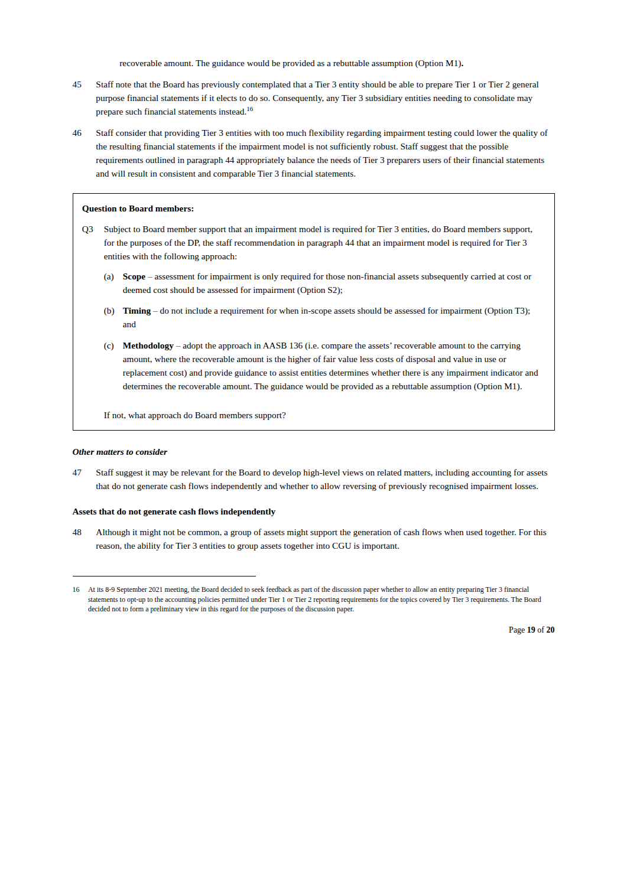recoverable amount. The guidance would be provided as a rebuttable assumption (Option M1).
45
Staff note that the Board has previously contemplated that a Tier 3 entity should be able to prepare Tier 1 or Tier 2 general purpose financial statements if it elects to do so. Consequently, any Tier 3 subsidiary entities needing to consolidate may prepare such financial statements instead.16
46
Staff consider that providing Tier 3 entities with too much flexibility regarding impairment testing could lower the quality of the resulting financial statements if the impairment model is not sufficiently robust. Staff suggest that the possible requirements outlined in paragraph 44 appropriately balance the needs of Tier 3 preparers users of their financial statements and will result in consistent and comparable Tier 3 financial statements.
Question to Board members:
Q3
Subject to Board member support that an impairment model is required for Tier 3 entities, do Board members support, for the purposes of the DP, the staff recommendation in paragraph 44 that an impairment model is required for Tier 3 entities with the following approach:
(a)
Scope – assessment for impairment is only required for those non-financial assets subsequently carried at cost or deemed cost should be assessed for impairment (Option S2);
(b)
Timing – do not include a requirement for when in-scope assets should be assessed for impairment (Option T3); and
(c)
Methodology – adopt the approach in AASB 136 (i.e. compare the assets’ recoverable amount to the carrying amount, where the recoverable amount is the higher of fair value less costs of disposal and value in use or replacement cost) and provide guidance to assist entities determines whether there is any impairment indicator and determines the recoverable amount. The guidance would be provided as a rebuttable assumption (Option M1).
If not, what approach do Board members support?
Other matters to consider
47
Staff suggest it may be relevant for the Board to develop high-level views on related matters, including accounting for assets that do not generate cash flows independently and whether to allow reversing of previously recognised impairment losses.
Assets that do not generate cash flows independently
48
Although it might not be common, a group of assets might support the generation of cash flows when used together. For this reason, the ability for Tier 3 entities to group assets together into CGU is important.
16
At its 8-9 September 2021 meeting, the Board decided to seek feedback as part of the discussion paper whether to allow an entity preparing Tier 3 financial statements to opt-up to the accounting policies permitted under Tier 1 or Tier 2 reporting requirements for the topics covered by Tier 3 requirements. The Board decided not to form a preliminary view in this regard for the purposes of the discussion paper.
Page 19 of 20